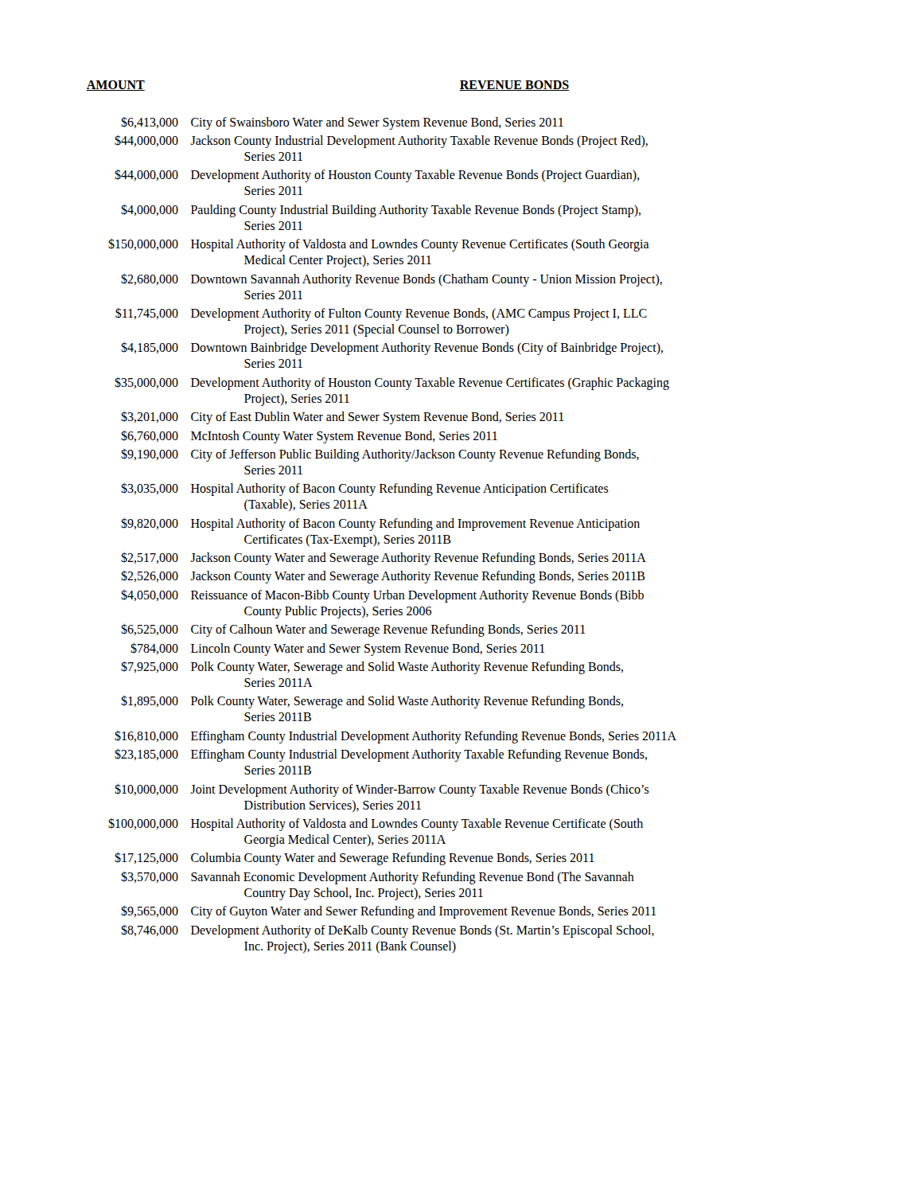| AMOUNT | REVENUE BONDS |
| --- | --- |
| $6,413,000 | City of Swainsboro Water and Sewer System Revenue Bond, Series 2011 |
| $44,000,000 | Jackson County Industrial Development Authority Taxable Revenue Bonds (Project Red), Series 2011 |
| $44,000,000 | Development Authority of Houston County Taxable Revenue Bonds (Project Guardian), Series 2011 |
| $4,000,000 | Paulding County Industrial Building Authority Taxable Revenue Bonds (Project Stamp), Series 2011 |
| $150,000,000 | Hospital Authority of Valdosta and Lowndes County Revenue Certificates (South Georgia Medical Center Project), Series 2011 |
| $2,680,000 | Downtown Savannah Authority Revenue Bonds (Chatham County - Union Mission Project), Series 2011 |
| $11,745,000 | Development Authority of Fulton County Revenue Bonds, (AMC Campus Project I, LLC Project), Series 2011 (Special Counsel to Borrower) |
| $4,185,000 | Downtown Bainbridge Development Authority Revenue Bonds (City of Bainbridge Project), Series 2011 |
| $35,000,000 | Development Authority of Houston County Taxable Revenue Certificates (Graphic Packaging Project), Series 2011 |
| $3,201,000 | City of East Dublin Water and Sewer System Revenue Bond, Series 2011 |
| $6,760,000 | McIntosh County Water System Revenue Bond, Series 2011 |
| $9,190,000 | City of Jefferson Public Building Authority/Jackson County Revenue Refunding Bonds, Series 2011 |
| $3,035,000 | Hospital Authority of Bacon County Refunding Revenue Anticipation Certificates (Taxable), Series 2011A |
| $9,820,000 | Hospital Authority of Bacon County Refunding and Improvement Revenue Anticipation Certificates (Tax-Exempt), Series 2011B |
| $2,517,000 | Jackson County Water and Sewerage Authority Revenue Refunding Bonds, Series 2011A |
| $2,526,000 | Jackson County Water and Sewerage Authority Revenue Refunding Bonds, Series 2011B |
| $4,050,000 | Reissuance of Macon-Bibb County Urban Development Authority Revenue Bonds (Bibb County Public Projects), Series 2006 |
| $6,525,000 | City of Calhoun Water and Sewerage Revenue Refunding Bonds, Series 2011 |
| $784,000 | Lincoln County Water and Sewer System Revenue Bond, Series 2011 |
| $7,925,000 | Polk County Water, Sewerage and Solid Waste Authority Revenue Refunding Bonds, Series 2011A |
| $1,895,000 | Polk County Water, Sewerage and Solid Waste Authority Revenue Refunding Bonds, Series 2011B |
| $16,810,000 | Effingham County Industrial Development Authority Refunding Revenue Bonds, Series 2011A |
| $23,185,000 | Effingham County Industrial Development Authority Taxable Refunding Revenue Bonds, Series 2011B |
| $10,000,000 | Joint Development Authority of Winder-Barrow County Taxable Revenue Bonds (Chico’s Distribution Services), Series 2011 |
| $100,000,000 | Hospital Authority of Valdosta and Lowndes County Taxable Revenue Certificate (South Georgia Medical Center), Series 2011A |
| $17,125,000 | Columbia County Water and Sewerage Refunding Revenue Bonds, Series 2011 |
| $3,570,000 | Savannah Economic Development Authority Refunding Revenue Bond (The Savannah Country Day School, Inc. Project), Series 2011 |
| $9,565,000 | City of Guyton Water and Sewer Refunding and Improvement Revenue Bonds, Series 2011 |
| $8,746,000 | Development Authority of DeKalb County Revenue Bonds (St. Martin’s Episcopal School, Inc. Project), Series 2011 (Bank Counsel) |